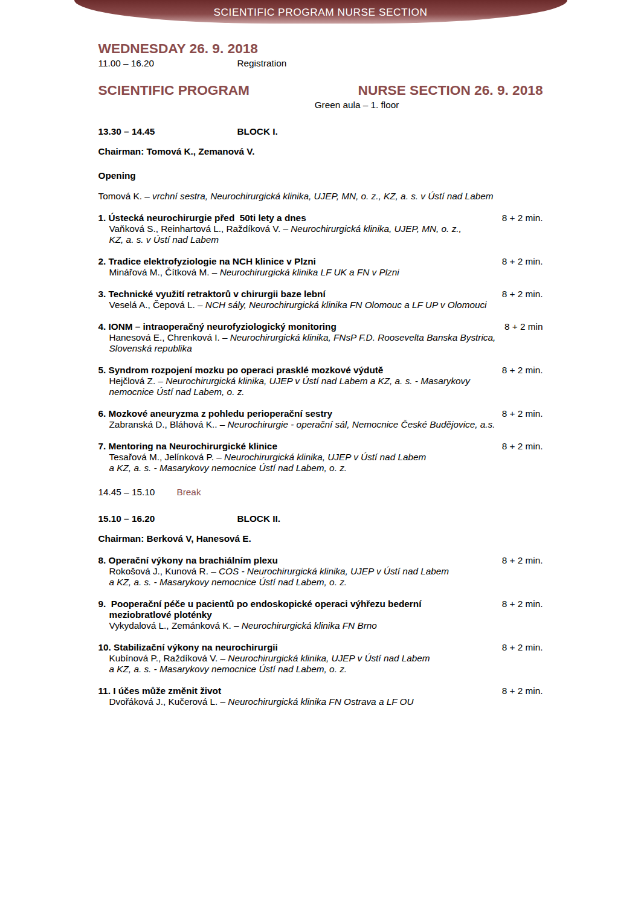SCIENTIFIC PROGRAM NURSE SECTION
WEDNESDAY 26. 9. 2018
11.00 – 16.20 Registration
SCIENTIFIC PROGRAM NURSE SECTION 26. 9. 2018
Green aula – 1. floor
13.30 – 14.45 BLOCK I.
Chairman: Tomová K., Zemanová V.
Opening
Tomová K. – vrchní sestra, Neurochirurgická klinika, UJEP, MN, o. z., KZ, a. s. v Ústí nad Labem
1. Ústecká neurochirurgie před 50ti lety a dnes
8 + 2 min.
Vaňková S., Reinhartová L., Raždíková V. – Neurochirurgická klinika, UJEP, MN, o. z.,
KZ, a. s. v Ústí nad Labem
2. Tradice elektrofyziologie na NCH klinice v Plzni
8 + 2 min.
Minářová M., Čítková M. – Neurochirurgická klinika LF UK a FN v Plzni
3. Technické využití retraktorů v chirurgii baze lební
8 + 2 min.
Veselá A., Čepová L. – NCH sály, Neurochirurgická klinika FN Olomouc a LF UP v Olomouci
4. IONM – intraoperačný neurofyziologický monitoring
8 + 2 min
Hanesová E., Chrenková I. – Neurochirurgická klinika, FNsP F.D. Roosevelta Banska Bystrica,
Slovenská republika
5. Syndrom rozpojení mozku po operaci prasklé mozkové výdutě
8 + 2 min.
Hejčlová Z. – Neurochirurgická klinika, UJEP v Ústí nad Labem a KZ, a. s. - Masarykovy
nemocnice Ústí nad Labem, o. z.
6. Mozkové aneuryzma z pohledu perioperační sestry
8 + 2 min.
Zabranská D., Bláhová K.. – Neurochirurgie - operační sál, Nemocnice České Budějovice, a.s.
7. Mentoring na Neurochirurgické klinice
8 + 2 min.
Tesařová M., Jelínková P. – Neurochirurgická klinika, UJEP v Ústí nad Labem
a KZ, a. s. - Masarykovy nemocnice Ústí nad Labem, o. z.
14.45 – 15.10 Break
15.10 – 16.20 BLOCK II.
Chairman: Berková V, Hanesová E.
8. Operační výkony na brachiálním plexu
8 + 2 min.
Rokošová J., Kunová R. – COS - Neurochirurgická klinika, UJEP v Ústí nad Labem
a KZ, a. s. - Masarykovy nemocnice Ústí nad Labem, o. z.
9. Pooperační péče u pacientů po endoskopické operaci výhřezu bederní
meziobratlové ploténky
8 + 2 min.
Vykydalová L., Zemánková K. – Neurochirurgická klinika FN Brno
10. Stabilizační výkony na neurochirurgii
8 + 2 min.
Kubínová P., Raždíková V. – Neurochirurgická klinika, UJEP v Ústí nad Labem
a KZ, a. s. - Masarykovy nemocnice Ústí nad Labem, o. z.
11. I účes může změnit život
8 + 2 min.
Dvořáková J., Kučerová L. – Neurochirurgická klinika FN Ostrava a LF OU